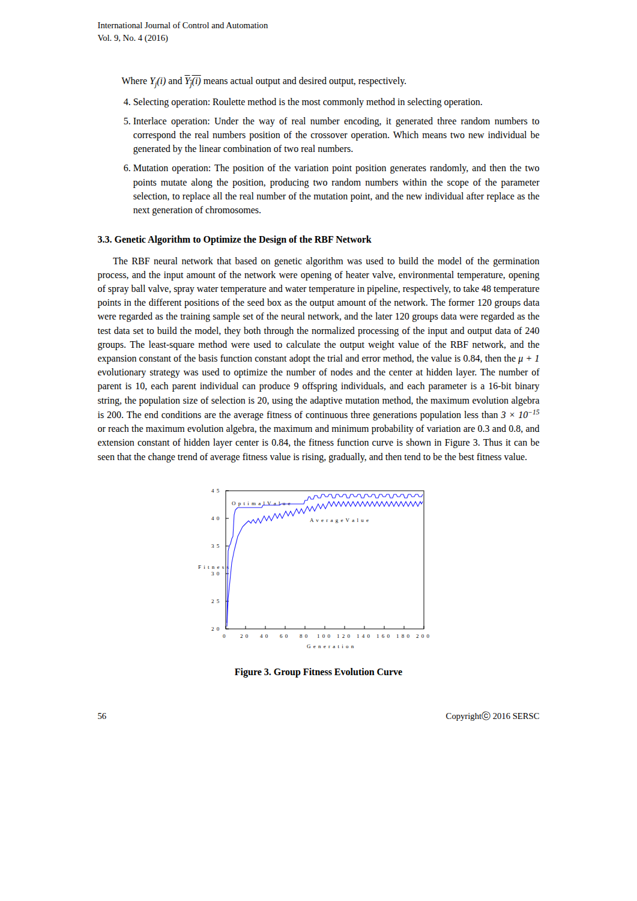International Journal of Control and Automation
Vol. 9, No. 4 (2016)
Where Yj(i) and Yj(i) means actual output and desired output, respectively.
Selecting operation: Roulette method is the most commonly method in selecting operation.
Interlace operation: Under the way of real number encoding, it generated three random numbers to correspond the real numbers position of the crossover operation. Which means two new individual be generated by the linear combination of two real numbers.
Mutation operation: The position of the variation point position generates randomly, and then the two points mutate along the position, producing two random numbers within the scope of the parameter selection, to replace all the real number of the mutation point, and the new individual after replace as the next generation of chromosomes.
3.3. Genetic Algorithm to Optimize the Design of the RBF Network
The RBF neural network that based on genetic algorithm was used to build the model of the germination process, and the input amount of the network were opening of heater valve, environmental temperature, opening of spray ball valve, spray water temperature and water temperature in pipeline, respectively, to take 48 temperature points in the different positions of the seed box as the output amount of the network. The former 120 groups data were regarded as the training sample set of the neural network, and the later 120 groups data were regarded as the test data set to build the model, they both through the normalized processing of the input and output data of 240 groups. The least-square method were used to calculate the output weight value of the RBF network, and the expansion constant of the basis function constant adopt the trial and error method, the value is 0.84, then the μ + 1 evolutionary strategy was used to optimize the number of nodes and the center at hidden layer. The number of parent is 10, each parent individual can produce 9 offspring individuals, and each parameter is a 16-bit binary string, the population size of selection is 20, using the adaptive mutation method, the maximum evolution algebra is 200. The end conditions are the average fitness of continuous three generations population less than 3 × 10−15 or reach the maximum evolution algebra, the maximum and minimum probability of variation are 0.3 and 0.8, and extension constant of hidden layer center is 0.84, the fitness function curve is shown in Figure 3. Thus it can be seen that the change trend of average fitness value is rising, gradually, and then tend to be the best fitness value.
4 5 4 0 3 5 3 0 2 5 2 0 0 2 0 4 0 6 0 8 0 1 0 0 1 2 0 1 4 0 1 6 0 1 8 0 2 0 0 F i t n e s s G e n e r a t i o n O p t i m a l V a l u e A v e r a g e V a l u e
Figure 3. Group Fitness Evolution Curve
56 Copyrightⓒ 2016 SERSC